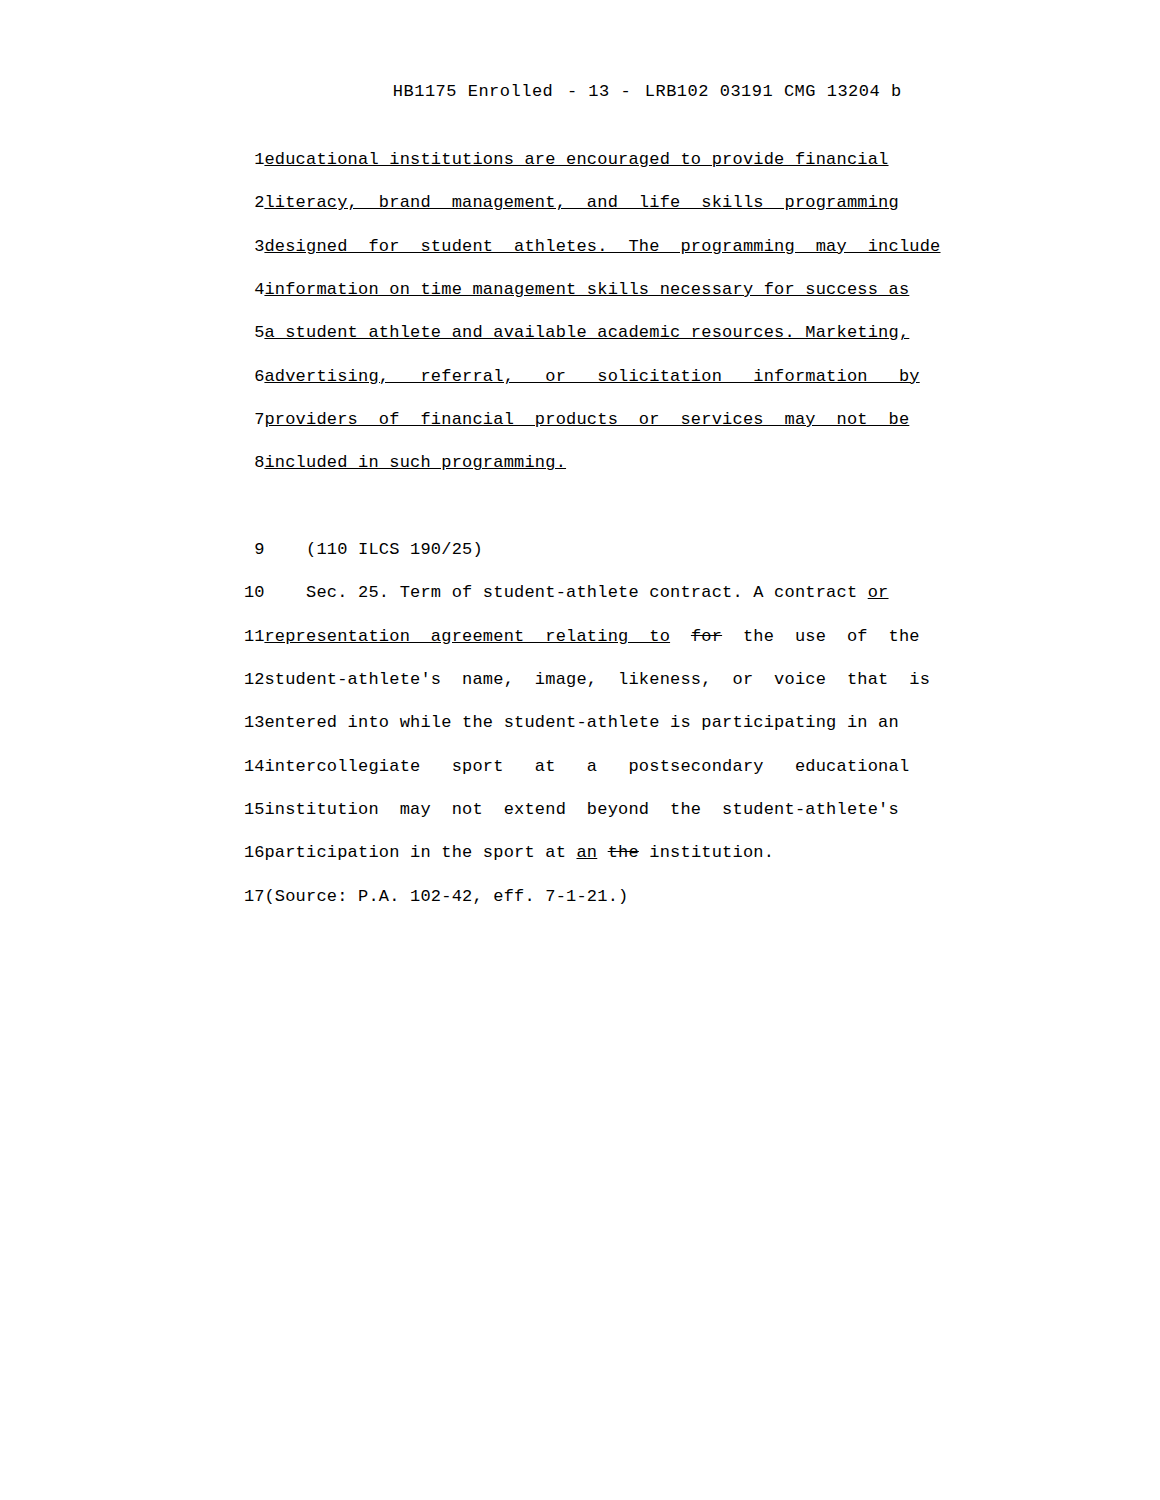HB1175 Enrolled - 13 - LRB102 03191 CMG 13204 b
| 1 | educational institutions are encouraged to provide financial |
| 2 | literacy, brand management, and life skills programming |
| 3 | designed for student athletes. The programming may include |
| 4 | information on time management skills necessary for success as |
| 5 | a student athlete and available academic resources. Marketing, |
| 6 | advertising, referral, or solicitation information by |
| 7 | providers of financial products or services may not be |
| 8 | included in such programming. |
| 9 | (110 ILCS 190/25) |
| 10 | Sec. 25. Term of student-athlete contract. A contract or |
| 11 | representation agreement relating to for the use of the |
| 12 | student-athlete's name, image, likeness, or voice that is |
| 13 | entered into while the student-athlete is participating in an |
| 14 | intercollegiate sport at a postsecondary educational |
| 15 | institution may not extend beyond the student-athlete's |
| 16 | participation in the sport at an the institution. |
| 17 | (Source: P.A. 102-42, eff. 7-1-21.) |